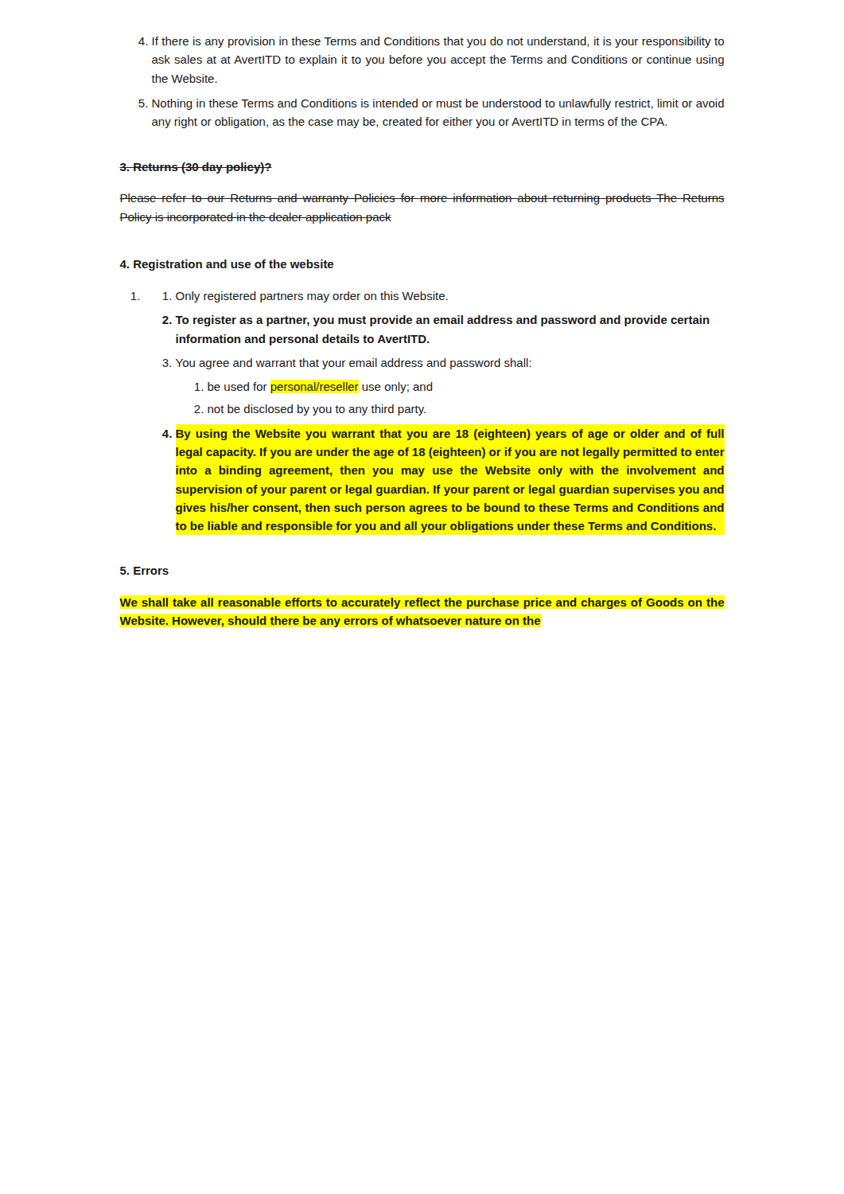If there is any provision in these Terms and Conditions that you do not understand, it is your responsibility to ask sales at at AvertITD to explain it to you before you accept the Terms and Conditions or continue using the Website.
Nothing in these Terms and Conditions is intended or must be understood to unlawfully restrict, limit or avoid any right or obligation, as the case may be, created for either you or AvertITD in terms of the CPA.
3. Returns (30 day policy)?
Please refer to our Returns and warranty Policies for more information about returning products The Returns Policy is incorporated in the dealer application pack
4. Registration and use of the website
Only registered partners may order on this Website.
To register as a partner, you must provide an email address and password and provide certain information and personal details to AvertITD.
You agree and warrant that your email address and password shall:
be used for personal/reseller use only; and
not be disclosed by you to any third party.
By using the Website you warrant that you are 18 (eighteen) years of age or older and of full legal capacity. If you are under the age of 18 (eighteen) or if you are not legally permitted to enter into a binding agreement, then you may use the Website only with the involvement and supervision of your parent or legal guardian. If your parent or legal guardian supervises you and gives his/her consent, then such person agrees to be bound to these Terms and Conditions and to be liable and responsible for you and all your obligations under these Terms and Conditions.
5. Errors
We shall take all reasonable efforts to accurately reflect the purchase price and charges of Goods on the Website. However, should there be any errors of whatsoever nature on the